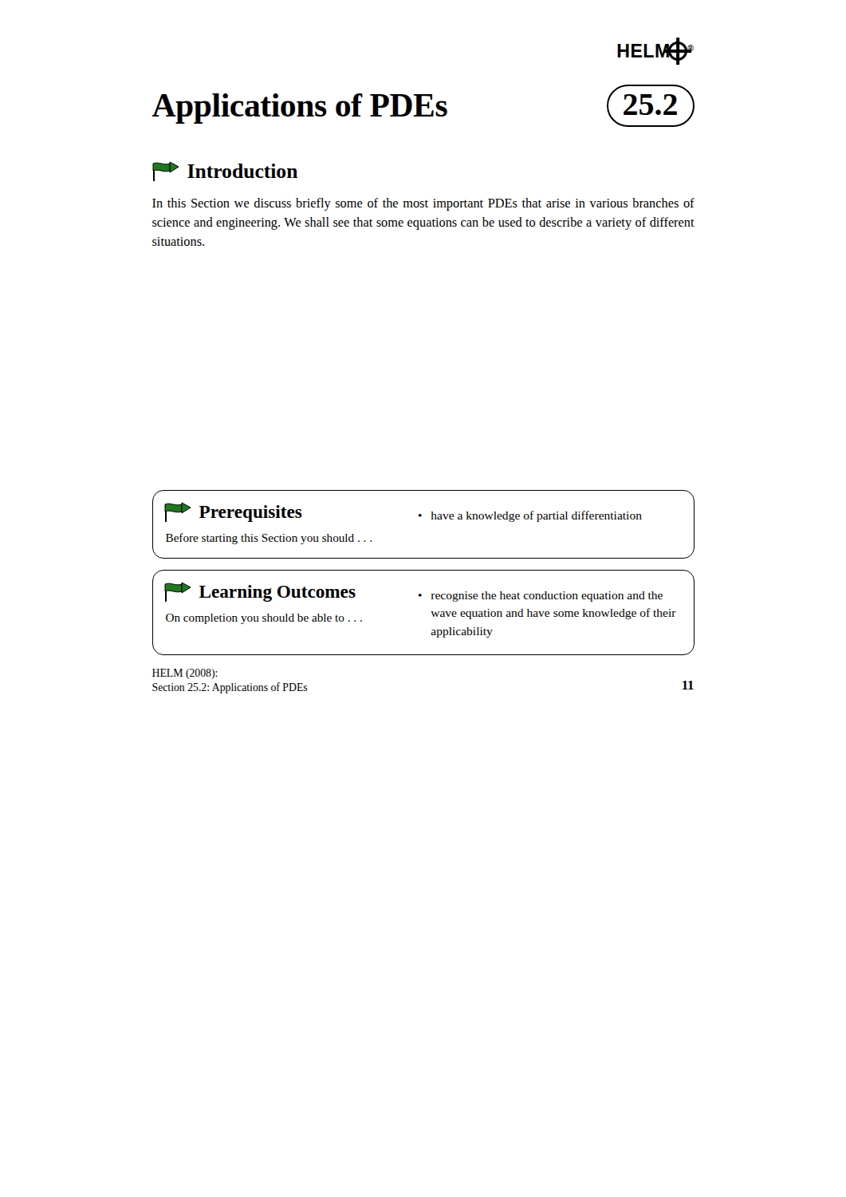HELM®
Applications of PDEs
25.2
Introduction
In this Section we discuss briefly some of the most important PDEs that arise in various branches of science and engineering. We shall see that some equations can be used to describe a variety of different situations.
Prerequisites
Before starting this Section you should . . .
have a knowledge of partial differentiation
Learning Outcomes
On completion you should be able to . . .
recognise the heat conduction equation and the wave equation and have some knowledge of their applicability
HELM (2008):
Section 25.2: Applications of PDEs
11